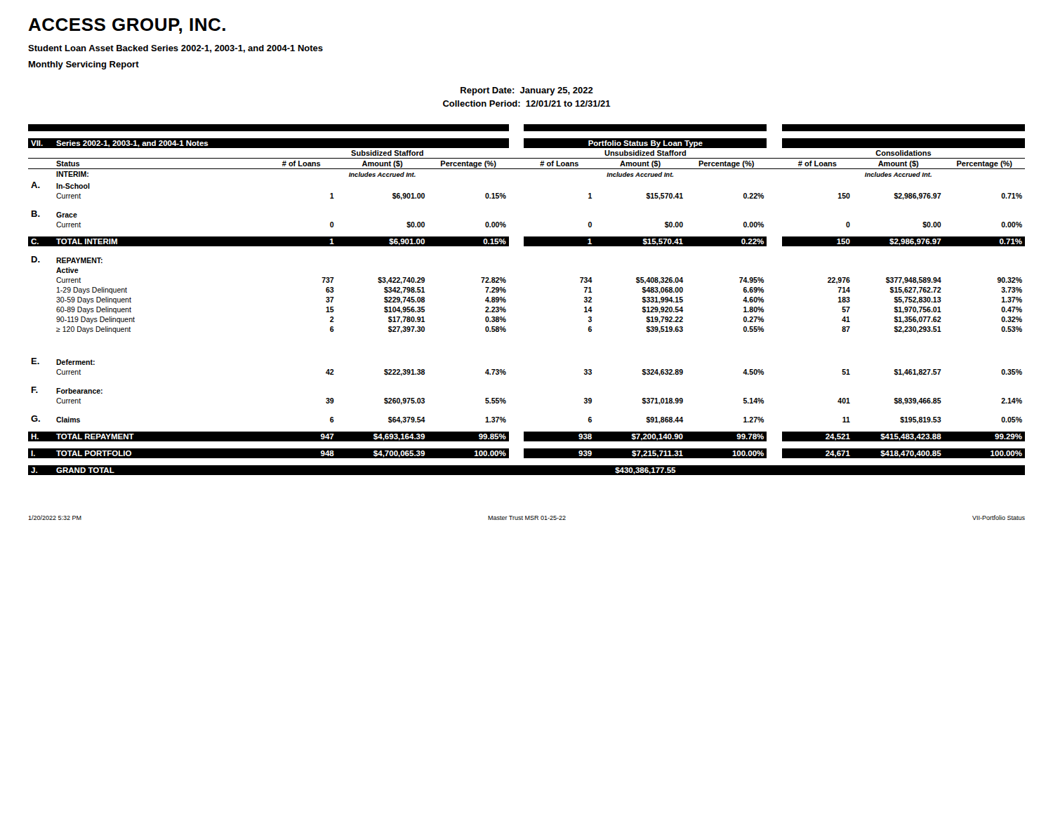ACCESS GROUP, INC.
Student Loan Asset Backed Series 2002-1, 2003-1, and 2004-1 Notes
Monthly Servicing Report
Report Date: January 25, 2022
Collection Period: 12/01/21 to 12/31/21
| VII. | Series 2002-1, 2003-1, and 2004-1 Notes | | | Portfolio Status By Loan Type | | |
| | Subsidized Stafford | | Unsubsidized Stafford | | Consolidations |
| | Status | # of Loans | Amount ($) | Percentage (%) | | # of Loans | Amount ($) | Percentage (%) | | # of Loans | Amount ($) | Percentage (%) |
| | INTERIM: | | Includes Accrued Int. | | | | Includes Accrued Int. | | | | Includes Accrued Int. | |
| A. | In-School | |
| | Current | 1 | $6,901.00 | 0.15% | | 1 | $15,570.41 | 0.22% | | 150 | $2,986,976.97 | 0.71% |
| B. | Grace | |
| | Current | 0 | $0.00 | 0.00% | | 0 | $0.00 | 0.00% | | 0 | $0.00 | 0.00% |
| C. | TOTAL INTERIM | 1 | $6,901.00 | 0.15% | | 1 | $15,570.41 | 0.22% | | 150 | $2,986,976.97 | 0.71% |
| D. | REPAYMENT: | |
| | Active | |
| | Current | 737 | $3,422,740.29 | 72.82% | | 734 | $5,408,326.04 | 74.95% | | 22,976 | $377,948,589.94 | 90.32% |
| | 1-29 Days Delinquent | 63 | $342,798.51 | 7.29% | | 71 | $483,068.00 | 6.69% | | 714 | $15,627,762.72 | 3.73% |
| | 30-59 Days Delinquent | 37 | $229,745.08 | 4.89% | | 32 | $331,994.15 | 4.60% | | 183 | $5,752,830.13 | 1.37% |
| | 60-89 Days Delinquent | 15 | $104,956.35 | 2.23% | | 14 | $129,920.54 | 1.80% | | 57 | $1,970,756.01 | 0.47% |
| | 90-119 Days Delinquent | 2 | $17,780.91 | 0.38% | | 3 | $19,792.22 | 0.27% | | 41 | $1,356,077.62 | 0.32% |
| | ≥ 120 Days Delinquent | 6 | $27,397.30 | 0.58% | | 6 | $39,519.63 | 0.55% | | 87 | $2,230,293.51 | 0.53% |
| E. | Deferment: | |
| | Current | 42 | $222,391.38 | 4.73% | | 33 | $324,632.89 | 4.50% | | 51 | $1,461,827.57 | 0.35% |
| F. | Forbearance: | |
| | Current | 39 | $260,975.03 | 5.55% | | 39 | $371,018.99 | 5.14% | | 401 | $8,939,466.85 | 2.14% |
| G. | Claims | 6 | $64,379.54 | 1.37% | | 6 | $91,868.44 | 1.27% | | 11 | $195,819.53 | 0.05% |
| H. | TOTAL REPAYMENT | 947 | $4,693,164.39 | 99.85% | | 938 | $7,200,140.90 | 99.78% | | 24,521 | $415,483,423.88 | 99.29% |
| I. | TOTAL PORTFOLIO | 948 | $4,700,065.39 | 100.00% | | 939 | $7,215,711.31 | 100.00% | | 24,671 | $418,470,400.85 | 100.00% |
| J. | GRAND TOTAL | | $430,386,177.55 | |
1/20/2022 5:32 PM
Master Trust MSR 01-25-22
VII-Portfolio Status